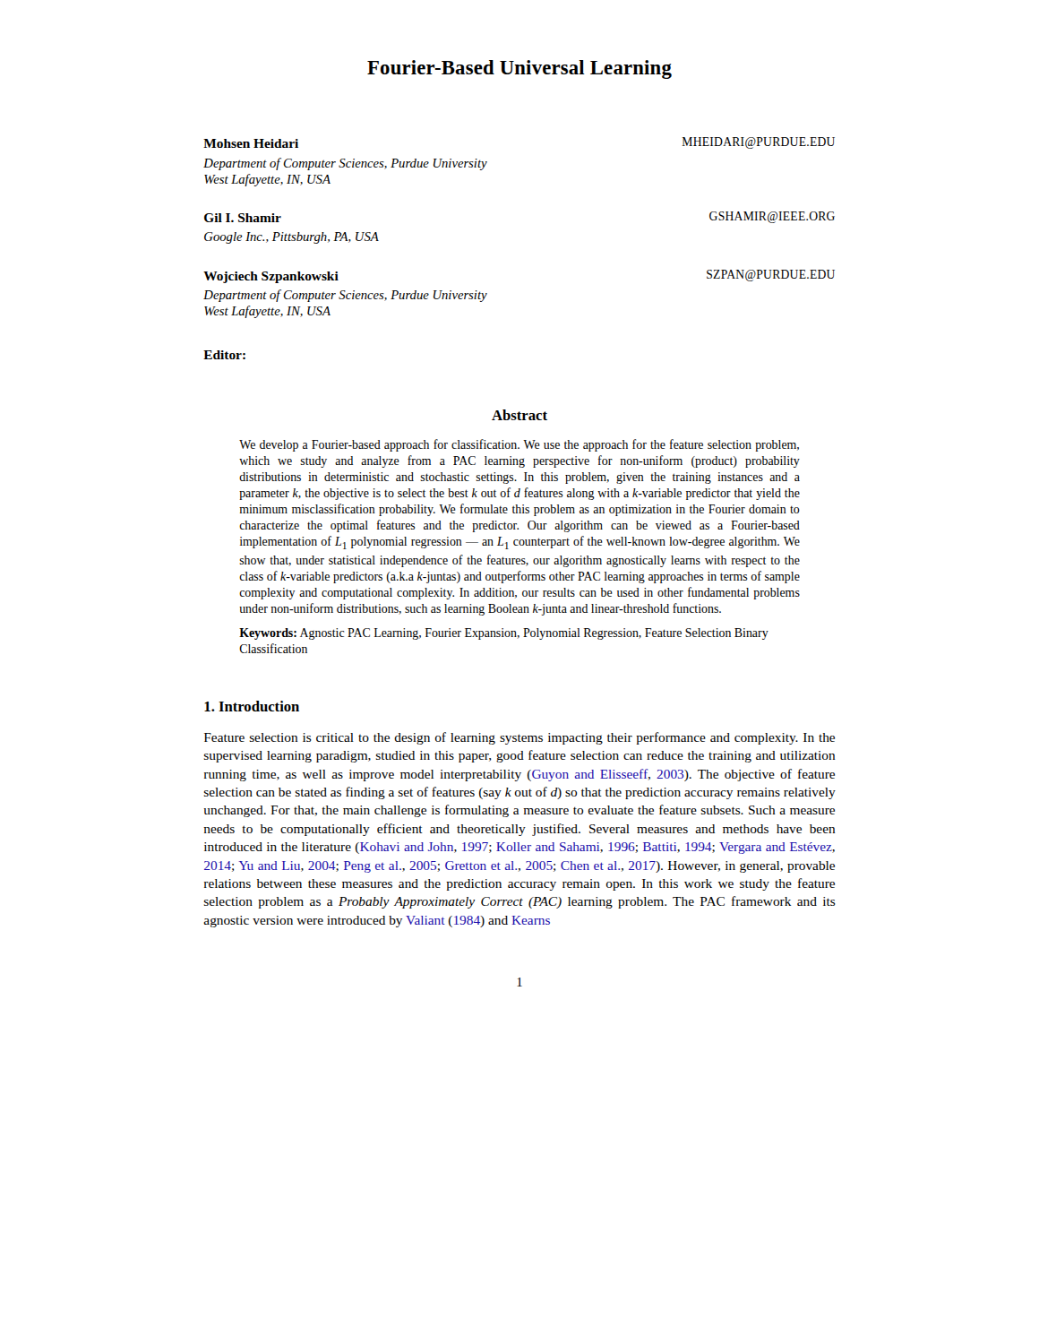Fourier-Based Universal Learning
Mohsen Heidari MHEIDARI@PURDUE.EDU
Department of Computer Sciences, Purdue University
West Lafayette, IN, USA
Gil I. Shamir GSHAMIR@IEEE.ORG
Google Inc., Pittsburgh, PA, USA
Wojciech Szpankowski SZPAN@PURDUE.EDU
Department of Computer Sciences, Purdue University
West Lafayette, IN, USA
Editor:
Abstract
We develop a Fourier-based approach for classification. We use the approach for the feature selection problem, which we study and analyze from a PAC learning perspective for non-uniform (product) probability distributions in deterministic and stochastic settings. In this problem, given the training instances and a parameter k, the objective is to select the best k out of d features along with a k-variable predictor that yield the minimum misclassification probability. We formulate this problem as an optimization in the Fourier domain to characterize the optimal features and the predictor. Our algorithm can be viewed as a Fourier-based implementation of L1 polynomial regression — an L1 counterpart of the well-known low-degree algorithm. We show that, under statistical independence of the features, our algorithm agnostically learns with respect to the class of k-variable predictors (a.k.a k-juntas) and outperforms other PAC learning approaches in terms of sample complexity and computational complexity. In addition, our results can be used in other fundamental problems under non-uniform distributions, such as learning Boolean k-junta and linear-threshold functions.
Keywords: Agnostic PAC Learning, Fourier Expansion, Polynomial Regression, Feature Selection Binary Classification
1. Introduction
Feature selection is critical to the design of learning systems impacting their performance and complexity. In the supervised learning paradigm, studied in this paper, good feature selection can reduce the training and utilization running time, as well as improve model interpretability (Guyon and Elisseeff, 2003). The objective of feature selection can be stated as finding a set of features (say k out of d) so that the prediction accuracy remains relatively unchanged. For that, the main challenge is formulating a measure to evaluate the feature subsets. Such a measure needs to be computationally efficient and theoretically justified. Several measures and methods have been introduced in the literature (Kohavi and John, 1997; Koller and Sahami, 1996; Battiti, 1994; Vergara and Estévez, 2014; Yu and Liu, 2004; Peng et al., 2005; Gretton et al., 2005; Chen et al., 2017). However, in general, provable relations between these measures and the prediction accuracy remain open. In this work we study the feature selection problem as a Probably Approximately Correct (PAC) learning problem. The PAC framework and its agnostic version were introduced by Valiant (1984) and Kearns
1